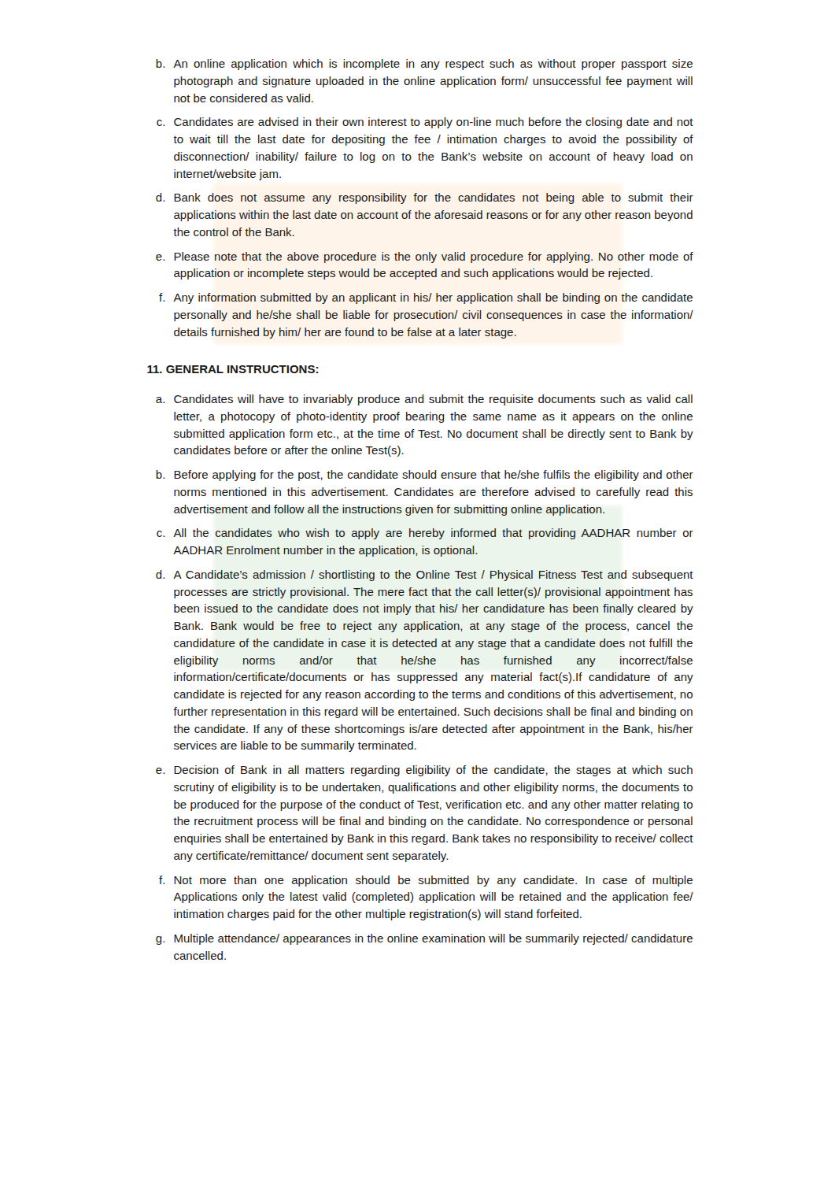An online application which is incomplete in any respect such as without proper passport size photograph and signature uploaded in the online application form/ unsuccessful fee payment will not be considered as valid.
Candidates are advised in their own interest to apply on-line much before the closing date and not to wait till the last date for depositing the fee / intimation charges to avoid the possibility of disconnection/ inability/ failure to log on to the Bank’s website on account of heavy load on internet/website jam.
Bank does not assume any responsibility for the candidates not being able to submit their applications within the last date on account of the aforesaid reasons or for any other reason beyond the control of the Bank.
Please note that the above procedure is the only valid procedure for applying. No other mode of application or incomplete steps would be accepted and such applications would be rejected.
Any information submitted by an applicant in his/ her application shall be binding on the candidate personally and he/she shall be liable for prosecution/ civil consequences in case the information/ details furnished by him/ her are found to be false at a later stage.
11. GENERAL INSTRUCTIONS:
Candidates will have to invariably produce and submit the requisite documents such as valid call letter, a photocopy of photo-identity proof bearing the same name as it appears on the online submitted application form etc., at the time of Test. No document shall be directly sent to Bank by candidates before or after the online Test(s).
Before applying for the post, the candidate should ensure that he/she fulfils the eligibility and other norms mentioned in this advertisement. Candidates are therefore advised to carefully read this advertisement and follow all the instructions given for submitting online application.
All the candidates who wish to apply are hereby informed that providing AADHAR number or AADHAR Enrolment number in the application, is optional.
A Candidate’s admission / shortlisting to the Online Test / Physical Fitness Test and subsequent processes are strictly provisional. The mere fact that the call letter(s)/ provisional appointment has been issued to the candidate does not imply that his/ her candidature has been finally cleared by Bank. Bank would be free to reject any application, at any stage of the process, cancel the candidature of the candidate in case it is detected at any stage that a candidate does not fulfill the eligibility norms and/or that he/she has furnished any incorrect/false information/certificate/documents or has suppressed any material fact(s).If candidature of any candidate is rejected for any reason according to the terms and conditions of this advertisement, no further representation in this regard will be entertained. Such decisions shall be final and binding on the candidate. If any of these shortcomings is/are detected after appointment in the Bank, his/her services are liable to be summarily terminated.
Decision of Bank in all matters regarding eligibility of the candidate, the stages at which such scrutiny of eligibility is to be undertaken, qualifications and other eligibility norms, the documents to be produced for the purpose of the conduct of Test, verification etc. and any other matter relating to the recruitment process will be final and binding on the candidate. No correspondence or personal enquiries shall be entertained by Bank in this regard. Bank takes no responsibility to receive/ collect any certificate/remittance/ document sent separately.
Not more than one application should be submitted by any candidate. In case of multiple Applications only the latest valid (completed) application will be retained and the application fee/ intimation charges paid for the other multiple registration(s) will stand forfeited.
Multiple attendance/ appearances in the online examination will be summarily rejected/ candidature cancelled.